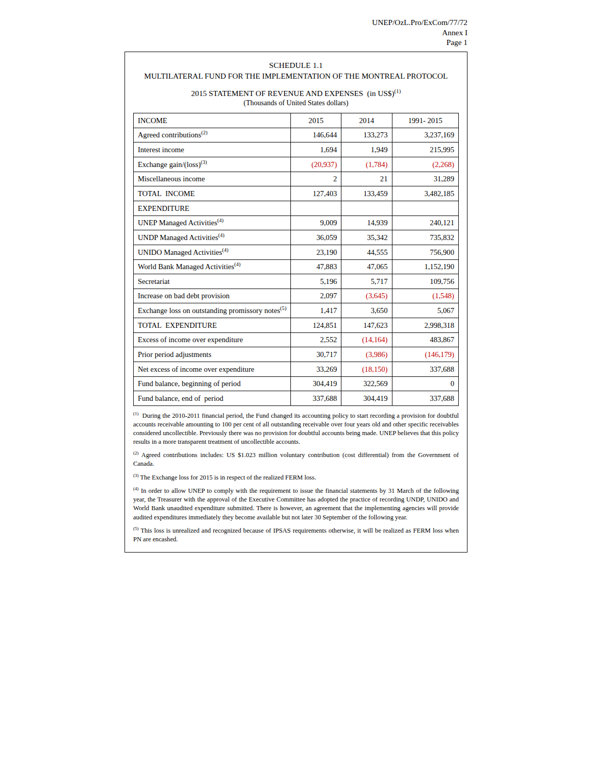UNEP/OzL.Pro/ExCom/77/72
Annex I
Page 1
SCHEDULE 1.1
MULTILATERAL FUND FOR THE IMPLEMENTATION OF THE MONTREAL PROTOCOL
2015 STATEMENT OF REVENUE AND EXPENSES (in US$)(1)
(Thousands of United States dollars)
| INCOME | 2015 | 2014 | 1991- 2015 |
| --- | --- | --- | --- |
| Agreed contributions (2) | 146,644 | 133,273 | 3,237,169 |
| Interest income | 1,694 | 1,949 | 215,995 |
| Exchange gain/(loss) (3) | (20,937) | (1,784) | (2,268) |
| Miscellaneous income | 2 | 21 | 31,289 |
| TOTAL INCOME | 127,403 | 133,459 | 3,482,185 |
| EXPENDITURE | | | |
| UNEP Managed Activities (4) | 9,009 | 14,939 | 240,121 |
| UNDP Managed Activities (4) | 36,059 | 35,342 | 735,832 |
| UNIDO Managed Activities (4) | 23,190 | 44,555 | 756,900 |
| World Bank Managed Activities (4) | 47,883 | 47,065 | 1,152,190 |
| Secretariat | 5,196 | 5,717 | 109,756 |
| Increase on bad debt provision | 2,097 | (3,645) | (1,548) |
| Exchange loss on outstanding promissory notes (5) | 1,417 | 3,650 | 5,067 |
| TOTAL EXPENDITURE | 124,851 | 147,623 | 2,998,318 |
| Excess of income over expenditure | 2,552 | (14,164) | 483,867 |
| Prior period adjustments | 30,717 | (3,986) | (146,179) |
| Net excess of income over expenditure | 33,269 | (18,150) | 337,688 |
| Fund balance, beginning of period | 304,419 | 322,569 | 0 |
| Fund balance, end of period | 337,688 | 304,419 | 337,688 |
(1) During the 2010-2011 financial period, the Fund changed its accounting policy to start recording a provision for doubtful accounts receivable amounting to 100 per cent of all outstanding receivable over four years old and other specific receivables considered uncollectible. Previously there was no provision for doubtful accounts being made. UNEP believes that this policy results in a more transparent treatment of uncollectible accounts.
(2) Agreed contributions includes: US $1.023 million voluntary contribution (cost differential) from the Government of Canada.
(3) The Exchange loss for 2015 is in respect of the realized FERM loss.
(4) In order to allow UNEP to comply with the requirement to issue the financial statements by 31 March of the following year, the Treasurer with the approval of the Executive Committee has adopted the practice of recording UNDP, UNIDO and World Bank unaudited expenditure submitted. There is however, an agreement that the implementing agencies will provide audited expenditures immediately they become available but not later 30 September of the following year.
(5) This loss is unrealized and recognized because of IPSAS requirements otherwise, it will be realized as FERM loss when PN are encashed.